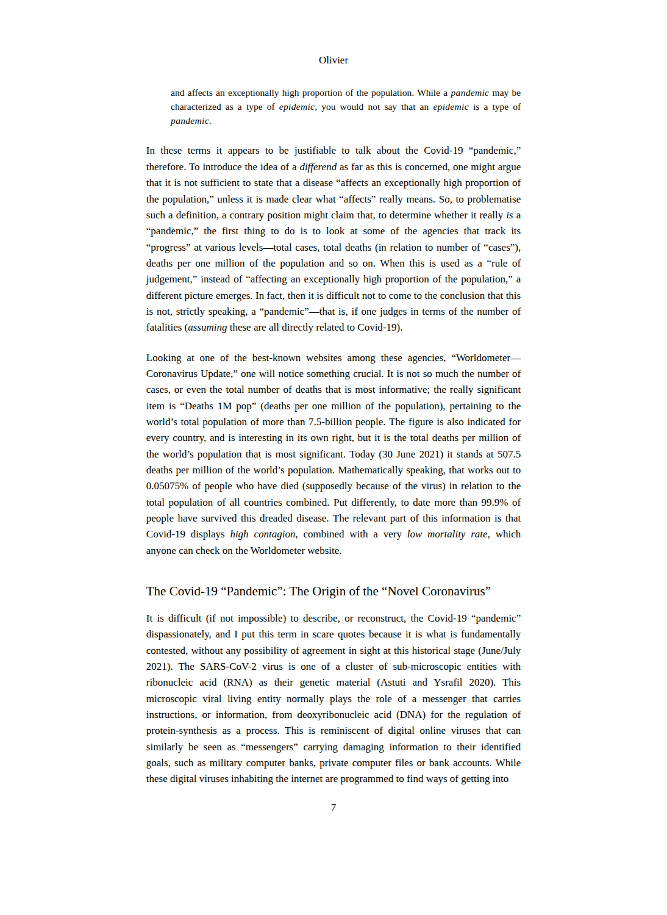Olivier
and affects an exceptionally high proportion of the population. While a pandemic may be characterized as a type of epidemic, you would not say that an epidemic is a type of pandemic.
In these terms it appears to be justifiable to talk about the Covid-19 “pandemic,” therefore. To introduce the idea of a differend as far as this is concerned, one might argue that it is not sufficient to state that a disease “affects an exceptionally high proportion of the population,” unless it is made clear what “affects” really means. So, to problematise such a definition, a contrary position might claim that, to determine whether it really is a “pandemic,” the first thing to do is to look at some of the agencies that track its “progress” at various levels—total cases, total deaths (in relation to number of “cases”), deaths per one million of the population and so on. When this is used as a “rule of judgement,” instead of “affecting an exceptionally high proportion of the population,” a different picture emerges. In fact, then it is difficult not to come to the conclusion that this is not, strictly speaking, a “pandemic”—that is, if one judges in terms of the number of fatalities (assuming these are all directly related to Covid-19).
Looking at one of the best-known websites among these agencies, “Worldometer—Coronavirus Update,” one will notice something crucial. It is not so much the number of cases, or even the total number of deaths that is most informative; the really significant item is “Deaths 1M pop” (deaths per one million of the population), pertaining to the world’s total population of more than 7.5-billion people. The figure is also indicated for every country, and is interesting in its own right, but it is the total deaths per million of the world’s population that is most significant. Today (30 June 2021) it stands at 507.5 deaths per million of the world’s population. Mathematically speaking, that works out to 0.05075% of people who have died (supposedly because of the virus) in relation to the total population of all countries combined. Put differently, to date more than 99.9% of people have survived this dreaded disease. The relevant part of this information is that Covid-19 displays high contagion, combined with a very low mortality rate, which anyone can check on the Worldometer website.
The Covid-19 “Pandemic”: The Origin of the “Novel Coronavirus”
It is difficult (if not impossible) to describe, or reconstruct, the Covid-19 “pandemic” dispassionately, and I put this term in scare quotes because it is what is fundamentally contested, without any possibility of agreement in sight at this historical stage (June/July 2021). The SARS-CoV-2 virus is one of a cluster of sub-microscopic entities with ribonucleic acid (RNA) as their genetic material (Astuti and Ysrafil 2020). This microscopic viral living entity normally plays the role of a messenger that carries instructions, or information, from deoxyribonucleic acid (DNA) for the regulation of protein-synthesis as a process. This is reminiscent of digital online viruses that can similarly be seen as “messengers” carrying damaging information to their identified goals, such as military computer banks, private computer files or bank accounts. While these digital viruses inhabiting the internet are programmed to find ways of getting into
7